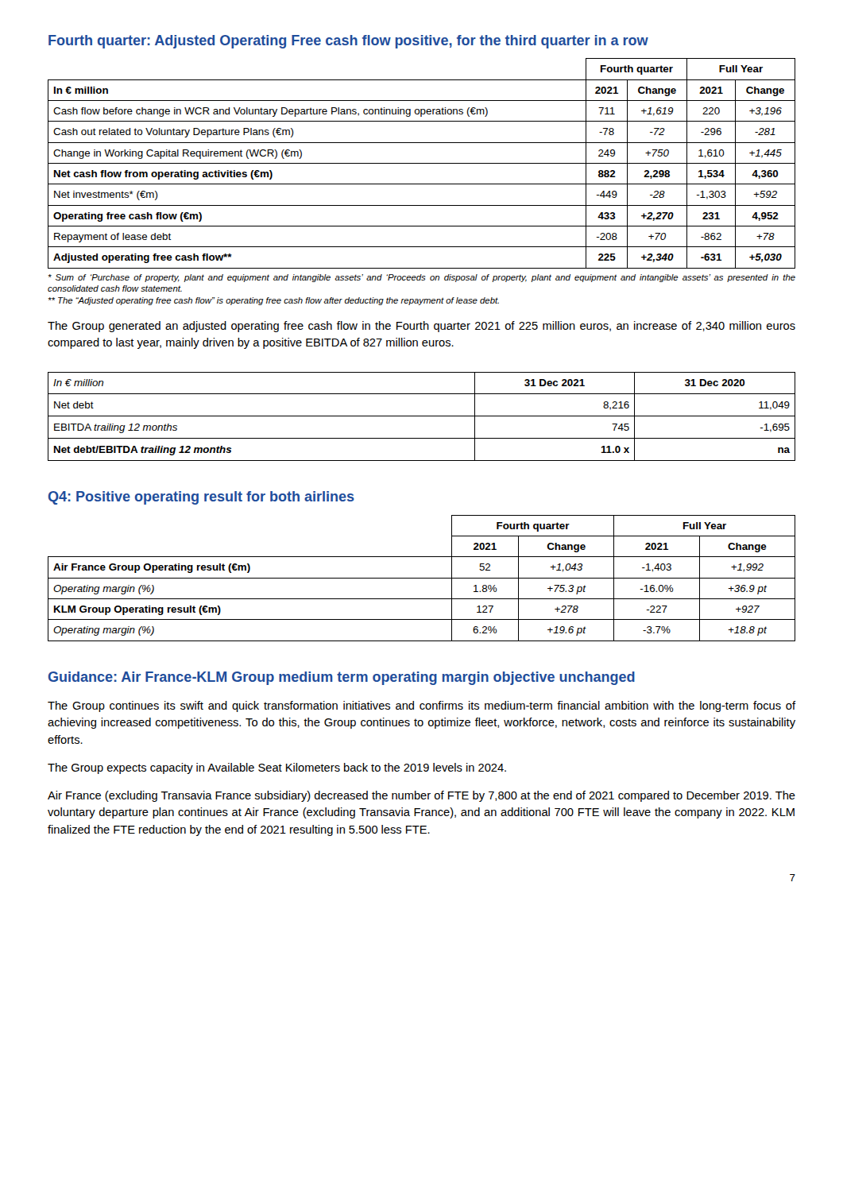Fourth quarter: Adjusted Operating Free cash flow positive, for the third quarter in a row
| | Fourth quarter | Full Year |
| In € million | 2021 | Change | 2021 | Change |
| Cash flow before change in WCR and Voluntary Departure Plans, continuing operations (€m) | 711 | +1,619 | 220 | +3,196 |
| Cash out related to Voluntary Departure Plans (€m) | -78 | -72 | -296 | -281 |
| Change in Working Capital Requirement (WCR) (€m) | 249 | +750 | 1,610 | +1,445 |
| Net cash flow from operating activities (€m) | 882 | 2,298 | 1,534 | 4,360 |
| Net investments* (€m) | -449 | -28 | -1,303 | +592 |
| Operating free cash flow (€m) | 433 | +2,270 | 231 | 4,952 |
| Repayment of lease debt | -208 | +70 | -862 | +78 |
| Adjusted operating free cash flow** | 225 | +2,340 | -631 | +5,030 |
* Sum of ‘Purchase of property, plant and equipment and intangible assets’ and ‘Proceeds on disposal of property, plant and equipment and intangible assets’ as presented in the consolidated cash flow statement.
** The “Adjusted operating free cash flow” is operating free cash flow after deducting the repayment of lease debt.
The Group generated an adjusted operating free cash flow in the Fourth quarter 2021 of 225 million euros, an increase of 2,340 million euros compared to last year, mainly driven by a positive EBITDA of 827 million euros.
| In € million | 31 Dec 2021 | 31 Dec 2020 |
| --- | --- | --- |
| Net debt | 8,216 | 11,049 |
| EBITDA trailing 12 months | 745 | -1,695 |
| Net debt/EBITDA trailing 12 months | 11.0 x | na |
Q4: Positive operating result for both airlines
| | Fourth quarter | Full Year |
| | 2021 | Change | 2021 | Change |
| Air France Group Operating result (€m) | 52 | +1,043 | -1,403 | +1,992 |
| Operating margin (%) | 1.8% | +75.3 pt | -16.0% | +36.9 pt |
| KLM Group Operating result (€m) | 127 | +278 | -227 | +927 |
| Operating margin (%) | 6.2% | +19.6 pt | -3.7% | +18.8 pt |
Guidance: Air France-KLM Group medium term operating margin objective unchanged
The Group continues its swift and quick transformation initiatives and confirms its medium-term financial ambition with the long-term focus of achieving increased competitiveness. To do this, the Group continues to optimize fleet, workforce, network, costs and reinforce its sustainability efforts.
The Group expects capacity in Available Seat Kilometers back to the 2019 levels in 2024.
Air France (excluding Transavia France subsidiary) decreased the number of FTE by 7,800 at the end of 2021 compared to December 2019. The voluntary departure plan continues at Air France (excluding Transavia France), and an additional 700 FTE will leave the company in 2022. KLM finalized the FTE reduction by the end of 2021 resulting in 5.500 less FTE.
7